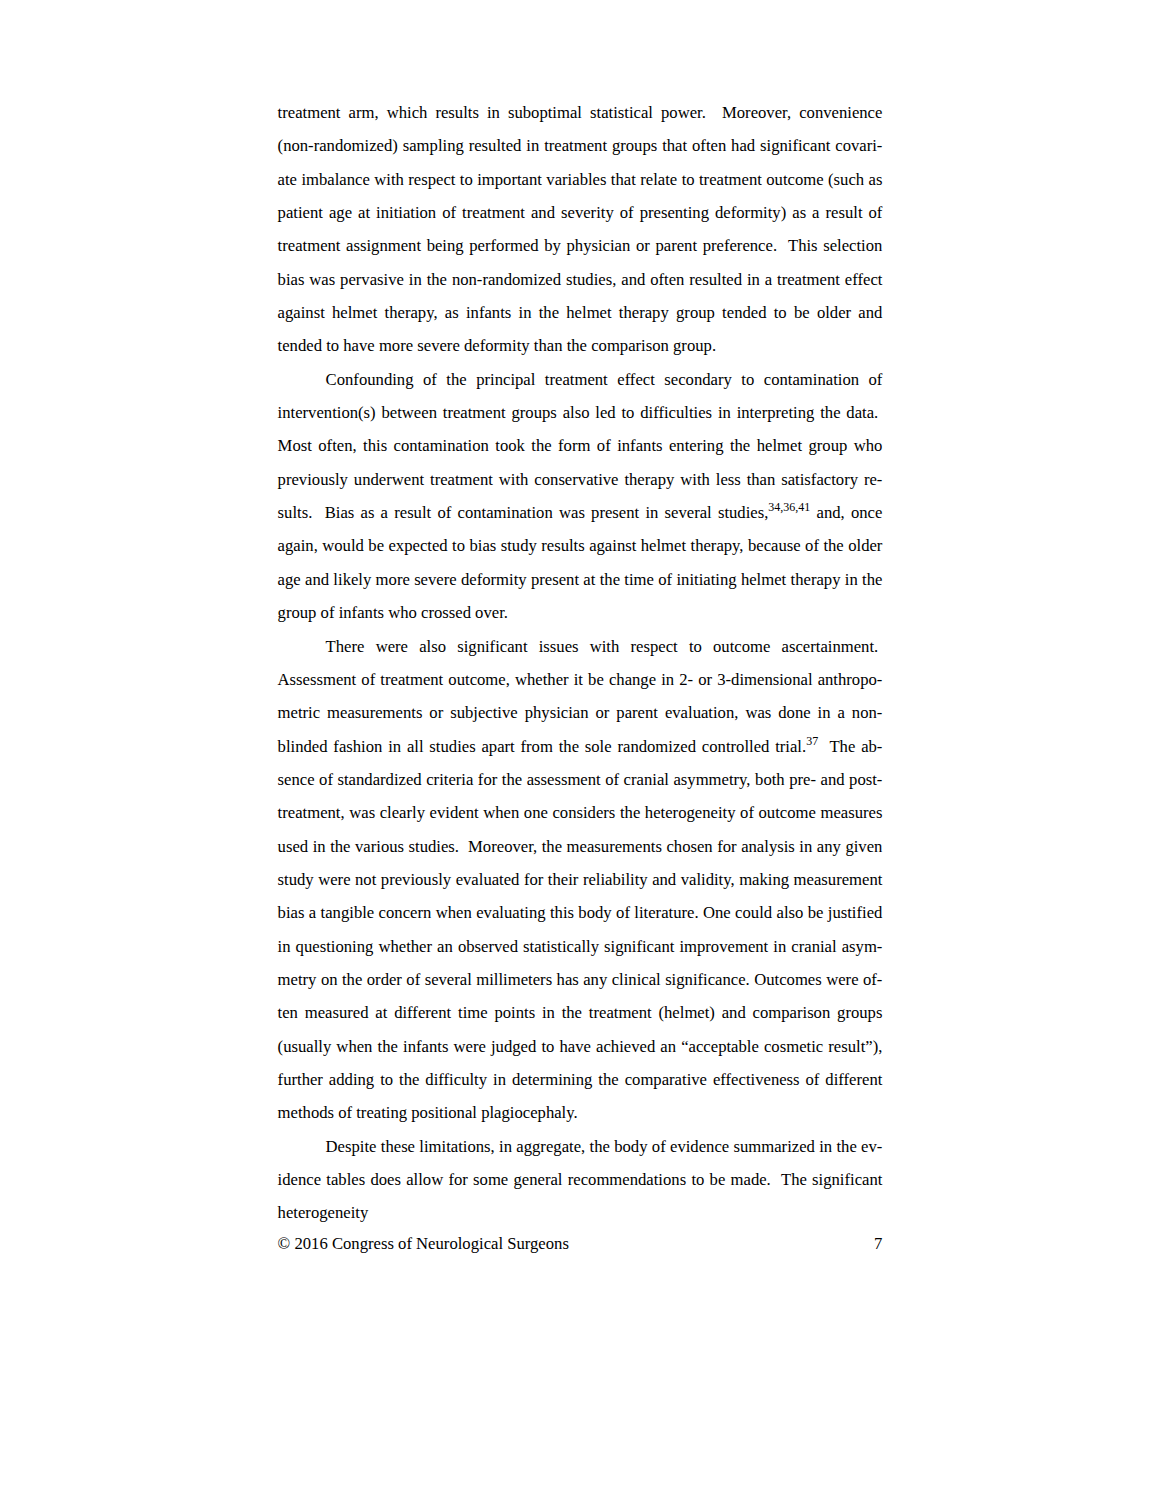treatment arm, which results in suboptimal statistical power. Moreover, convenience (non-randomized) sampling resulted in treatment groups that often had significant covariate imbalance with respect to important variables that relate to treatment outcome (such as patient age at initiation of treatment and severity of presenting deformity) as a result of treatment assignment being performed by physician or parent preference. This selection bias was pervasive in the non-randomized studies, and often resulted in a treatment effect against helmet therapy, as infants in the helmet therapy group tended to be older and tended to have more severe deformity than the comparison group.
Confounding of the principal treatment effect secondary to contamination of intervention(s) between treatment groups also led to difficulties in interpreting the data. Most often, this contamination took the form of infants entering the helmet group who previously underwent treatment with conservative therapy with less than satisfactory results. Bias as a result of contamination was present in several studies,34,36,41 and, once again, would be expected to bias study results against helmet therapy, because of the older age and likely more severe deformity present at the time of initiating helmet therapy in the group of infants who crossed over.
There were also significant issues with respect to outcome ascertainment. Assessment of treatment outcome, whether it be change in 2- or 3-dimensional anthropometric measurements or subjective physician or parent evaluation, was done in a non-blinded fashion in all studies apart from the sole randomized controlled trial.37 The absence of standardized criteria for the assessment of cranial asymmetry, both pre- and post-treatment, was clearly evident when one considers the heterogeneity of outcome measures used in the various studies. Moreover, the measurements chosen for analysis in any given study were not previously evaluated for their reliability and validity, making measurement bias a tangible concern when evaluating this body of literature. One could also be justified in questioning whether an observed statistically significant improvement in cranial asymmetry on the order of several millimeters has any clinical significance. Outcomes were often measured at different time points in the treatment (helmet) and comparison groups (usually when the infants were judged to have achieved an “acceptable cosmetic result”), further adding to the difficulty in determining the comparative effectiveness of different methods of treating positional plagiocephaly.
Despite these limitations, in aggregate, the body of evidence summarized in the evidence tables does allow for some general recommendations to be made. The significant heterogeneity
© 2016 Congress of Neurological Surgeons 7